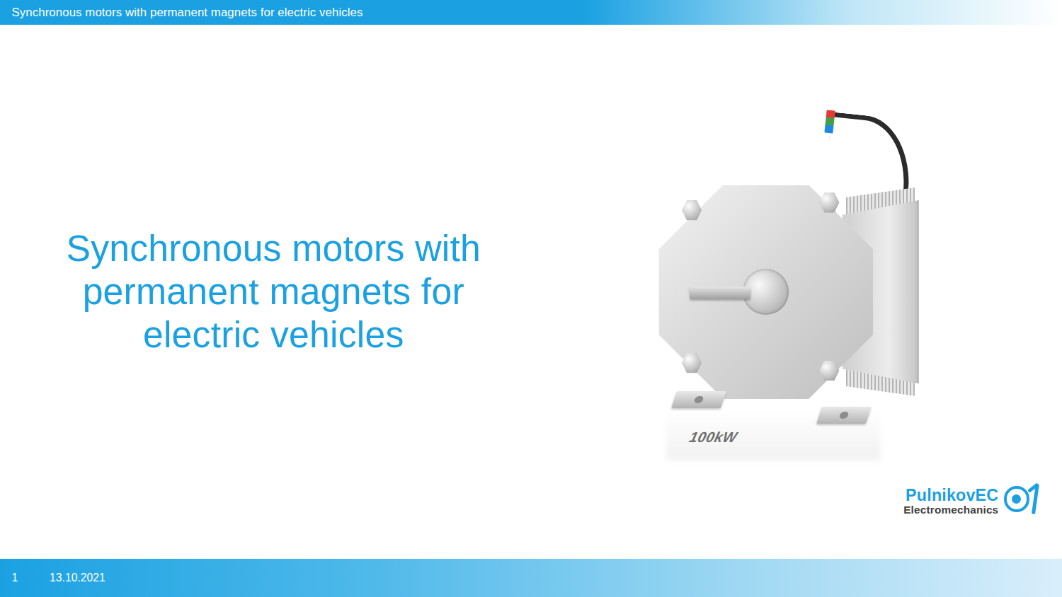Synchronous motors with permanent magnets for electric vehicles
Synchronous motors with permanent magnets for electric vehicles
100kW
PulnikovEC
Electromechanics
1 13.10.2021